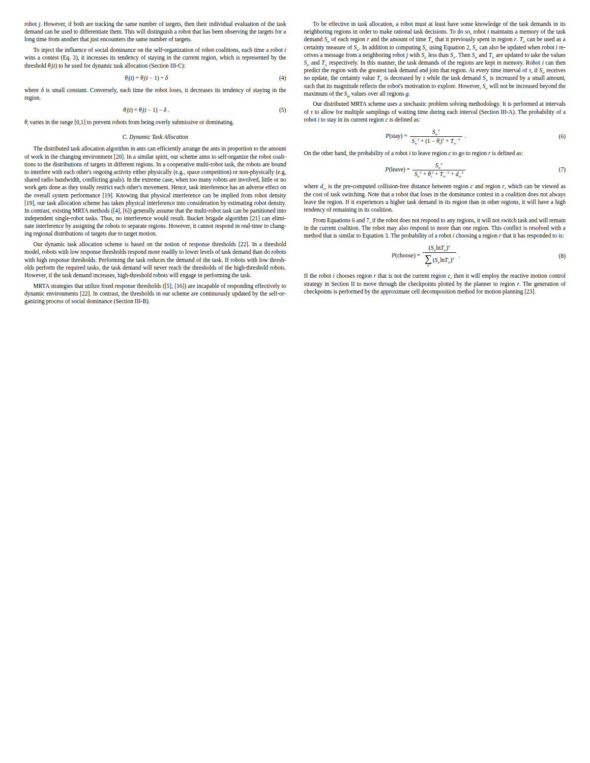robot j. However, if both are tracking the same number of targets, then their individual evaluation of the task demand can be used to differentiate them. This will distinguish a robot that has been observing the targets for a long time from another that just encounters the same number of targets.
To inject the influence of social dominance on the self-organization of robot coalitions, each time a robot i wins a contest (Eq. 3), it increases its tendency of staying in the current region, which is represented by the threshold θi(t) to be used for dynamic task allocation (Section III-C):
θi(t) = θi(t − 1) + δ (4)
where δ is small constant. Conversely, each time the robot loses, it decreases its tendency of staying in the region.
θi(t) = θi(t − 1) − δ . (5)
θi varies in the range [0,1] to prevent robots from being overly submissive or dominating.
C. Dynamic Task Allocation
The distributed task allocation algorithm in ants can efficiently arrange the ants in proportion to the amount of work in the changing environment [20]. In a similar spirit, our scheme aims to self-organize the robot coalitions to the distributions of targets in different regions. In a cooperative multi-robot task, the robots are bound to interfere with each other's ongoing activity either physically (e.g., space competition) or non-physically (e.g, shared radio bandwidth, conflicting goals). In the extreme case, when too many robots are involved, little or no work gets done as they totally restrict each other's movement. Hence, task interference has an adverse effect on the overall system performance [19]. Knowing that physical interference can be implied from robot density [19], our task allocation scheme has taken physical interference into consideration by estimating robot density. In contrast, existing MRTA methods ([4], [6]) generally assume that the multi-robot task can be partitioned into independent single-robot tasks. Thus, no interference would result. Bucket brigade algorithm [21] can eliminate interference by assigning the robots to separate regions. However, it cannot respond in real-time to changing regional distributions of targets due to target motion.
Our dynamic task allocation scheme is based on the notion of response thresholds [22]. In a threshold model, robots with low response thresholds respond more readily to lower levels of task demand than do robots with high response thresholds. Performing the task reduces the demand of the task. If robots with low thresholds perform the required tasks, the task demand will never reach the thresholds of the high-threshold robots. However, if the task demand increases, high-threshold robots will engage in performing the task.
MRTA strategies that utilize fixed response thresholds ([5], [16]) are incapable of responding effectively to dynamic environments [22]. In contrast, the thresholds in our scheme are continuously updated by the self-organizing process of social dominance (Section III-B).
To be effective in task allocation, a robot must at least have some knowledge of the task demands in its neighboring regions in order to make rational task decisions. To do so, robot i maintains a memory of the task demand Sir of each region r and the amount of time Tir that it previously spent in region r. Tir can be used as a certainty measure of Sir. In addition to computing Sir using Equation 2, Sir can also be updated when robot i receives a message from a neighboring robot j with Sjr less than Sir. Then Sir and Tir are updated to take the values Sjr and Tjr respectively. In this manner, the task demands of the regions are kept in memory. Robot i can then predict the region with the greatest task demand and join that region. At every time interval of τ, if Sir receives no update, the certainty value Tir is decreased by τ while the task demand Sir is increased by a small amount, such that its magnitude reflects the robot's motivation to explore. However, Sir will not be increased beyond the maximum of the Sig values over all regions g.
Our distributed MRTA scheme uses a stochastic problem solving methodology. It is performed at intervals of τ to allow for multiple samplings of waiting time during each interval (Section III-A). The probability of a robot i to stay in its current region c is defined as:
P(stay) = Sic2 Sic2 + (1 − θi)2 + Tic−2 . (6)
On the other hand, the probability of a robot i to leave region c to go to region r is defined as:
P(leave) = Sir2 Sir2 + θi2 + Tir−2 + dcr2 (7)
where dcr is the pre-computed collision-free distance between region c and region r, which can be viewed as the cost of task switching. Note that a robot that loses in the dominance contest in a coalition does not always leave the region. If it experiences a higher task demand in its region than in other regions, it will have a high tendency of remaining in its coalition.
From Equations 6 and 7, if the robot does not respond to any regions, it will not switch task and will remain in the current coalition. The robot may also respond to more than one region. This conflict is resolved with a method that is similar to Equation 3. The probability of a robot i choosing a region r that it has responded to is:
P(choose) = (SirlnTir)2∑r(SirlnTir)2 . (8)
If the robot i chooses region r that is not the current region c, then it will employ the reactive motion control strategy in Section II to move through the checkpoints plotted by the planner to region r. The generation of checkpoints is performed by the approximate cell decomposition method for motion planning [23].